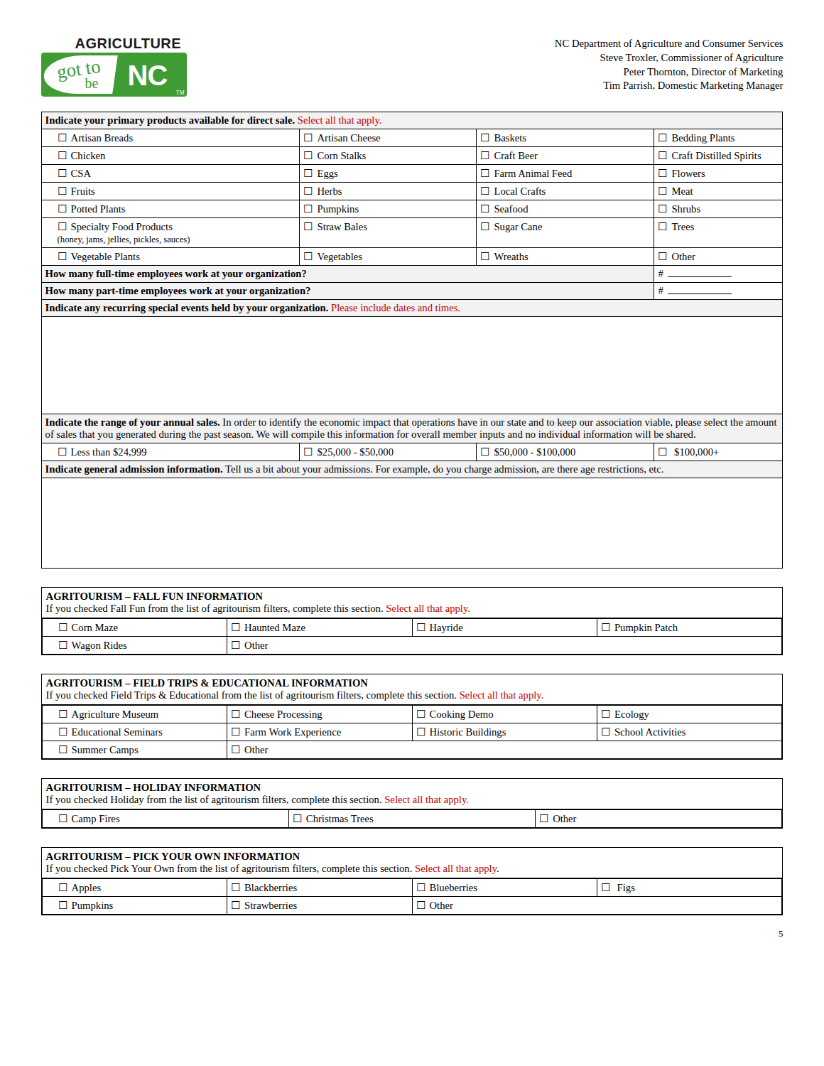AGRICULTURE
got to
be
NC
TM
NC Department of Agriculture and Consumer Services
Steve Troxler, Commissioner of Agriculture
Peter Thornton, Director of Marketing
Tim Parrish, Domestic Marketing Manager
| Indicate your primary products available for direct sale. Select all that apply. |
| ☐ Artisan Breads | ☐ Artisan Cheese | ☐ Baskets | ☐ Bedding Plants |
| ☐ Chicken | ☐ Corn Stalks | ☐ Craft Beer | ☐ Craft Distilled Spirits |
| ☐ CSA | ☐ Eggs | ☐ Farm Animal Feed | ☐ Flowers |
| ☐ Fruits | ☐ Herbs | ☐ Local Crafts | ☐ Meat |
| ☐ Potted Plants | ☐ Pumpkins | ☐ Seafood | ☐ Shrubs |
| ☐ Specialty Food Products (honey, jams, jellies, pickles, sauces) | ☐ Straw Bales | ☐ Sugar Cane | ☐ Trees |
| ☐ Vegetable Plants | ☐ Vegetables | ☐ Wreaths | ☐ Other |
| How many full-time employees work at your organization? | # |
| How many part-time employees work at your organization? | # |
| Indicate any recurring special events held by your organization. Please include dates and times. |
| Indicate the range of your annual sales. In order to identify the economic impact that operations have in our state and to keep our association viable, please select the amount of sales that you generated during the past season. We will compile this information for overall member inputs and no individual information will be shared. |
| ☐ Less than $24,999 | ☐ $25,000 - $50,000 | ☐ $50,000 - $100,000 | ☐ $100,000+ |
| Indicate general admission information. Tell us a bit about your admissions. For example, do you charge admission, are there age restrictions, etc. |
AGRITOURISM – FALL FUN INFORMATION
If you checked Fall Fun from the list of agritourism filters, complete this section. Select all that apply.
| ☐ Corn Maze | ☐ Haunted Maze | ☐ Hayride | ☐ Pumpkin Patch |
| ☐ Wagon Rides | ☐ Other |
AGRITOURISM – FIELD TRIPS & EDUCATIONAL INFORMATION
If you checked Field Trips & Educational from the list of agritourism filters, complete this section. Select all that apply.
| ☐ Agriculture Museum | ☐ Cheese Processing | ☐ Cooking Demo | ☐ Ecology |
| ☐ Educational Seminars | ☐ Farm Work Experience | ☐ Historic Buildings | ☐ School Activities |
| ☐ Summer Camps | ☐ Other |
AGRITOURISM – HOLIDAY INFORMATION
If you checked Holiday from the list of agritourism filters, complete this section. Select all that apply.
| ☐ Camp Fires | ☐ Christmas Trees | ☐ Other |
AGRITOURISM – PICK YOUR OWN INFORMATION
If you checked Pick Your Own from the list of agritourism filters, complete this section. Select all that apply.
| ☐ Apples | ☐ Blackberries | ☐ Blueberries | ☐ Figs |
| ☐ Pumpkins | ☐ Strawberries | ☐ Other |
5